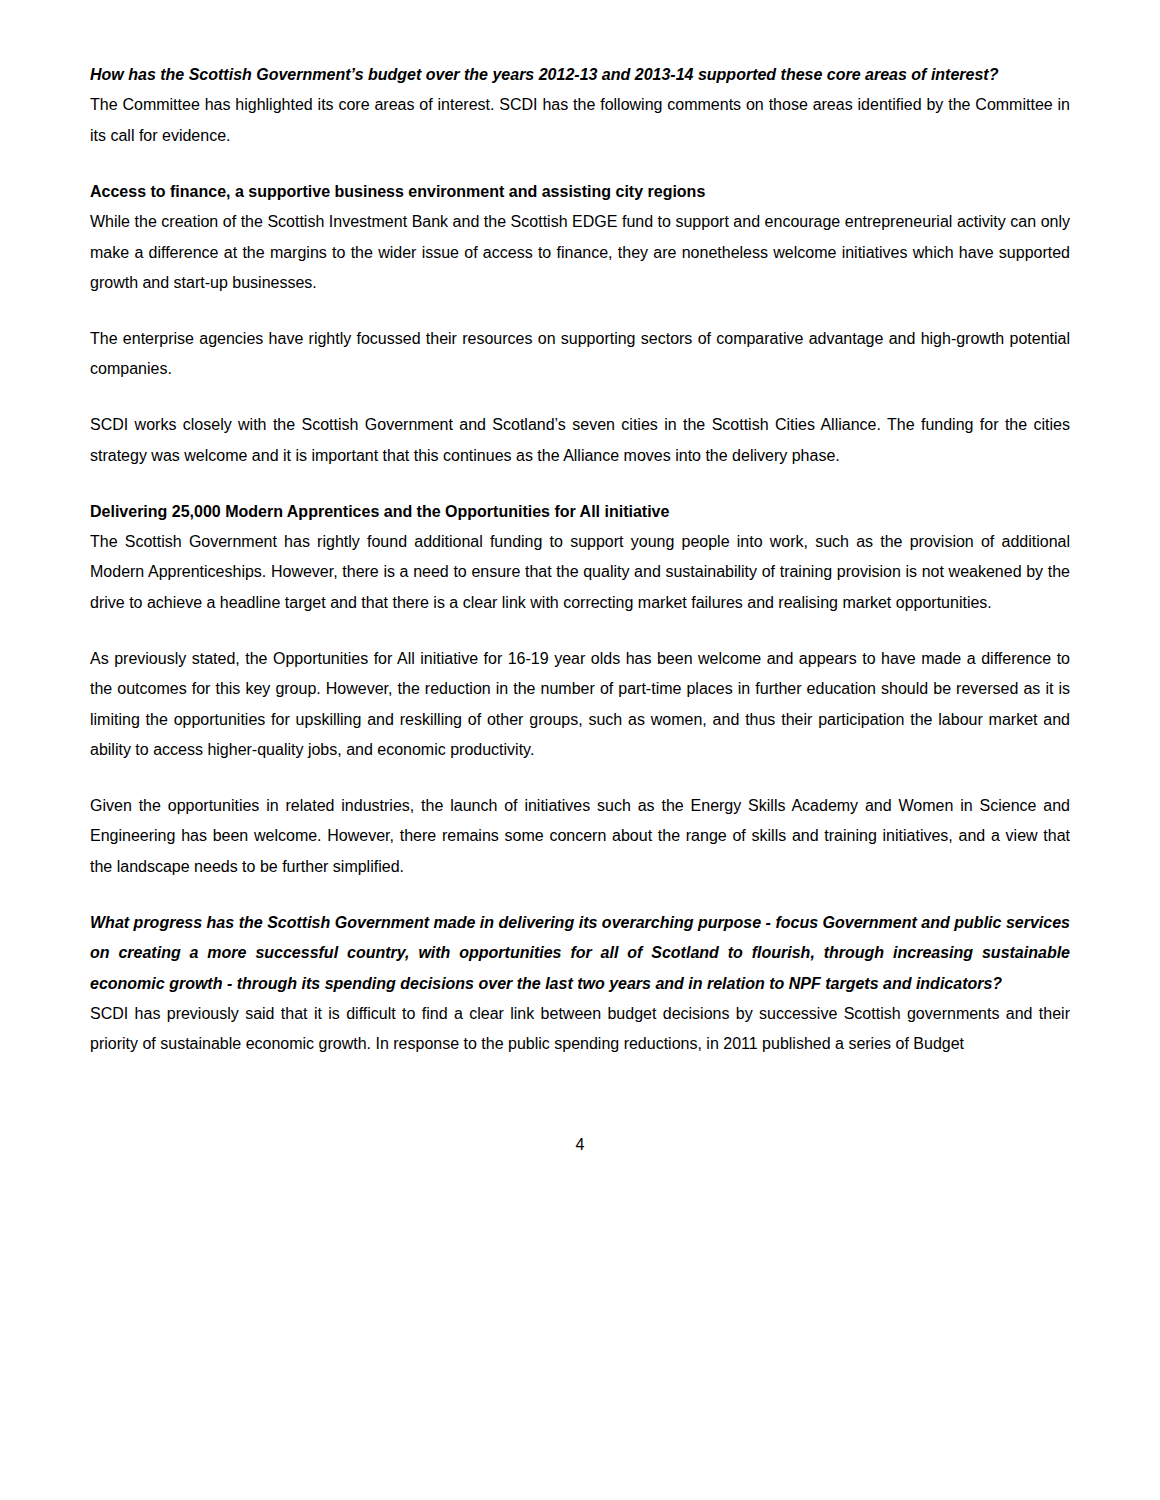How has the Scottish Government’s budget over the years 2012-13 and 2013-14 supported these core areas of interest?
The Committee has highlighted its core areas of interest. SCDI has the following comments on those areas identified by the Committee in its call for evidence.
Access to finance, a supportive business environment and assisting city regions
While the creation of the Scottish Investment Bank and the Scottish EDGE fund to support and encourage entrepreneurial activity can only make a difference at the margins to the wider issue of access to finance, they are nonetheless welcome initiatives which have supported growth and start-up businesses.
The enterprise agencies have rightly focussed their resources on supporting sectors of comparative advantage and high-growth potential companies.
SCDI works closely with the Scottish Government and Scotland’s seven cities in the Scottish Cities Alliance. The funding for the cities strategy was welcome and it is important that this continues as the Alliance moves into the delivery phase.
Delivering 25,000 Modern Apprentices and the Opportunities for All initiative
The Scottish Government has rightly found additional funding to support young people into work, such as the provision of additional Modern Apprenticeships. However, there is a need to ensure that the quality and sustainability of training provision is not weakened by the drive to achieve a headline target and that there is a clear link with correcting market failures and realising market opportunities.
As previously stated, the Opportunities for All initiative for 16-19 year olds has been welcome and appears to have made a difference to the outcomes for this key group. However, the reduction in the number of part-time places in further education should be reversed as it is limiting the opportunities for upskilling and reskilling of other groups, such as women, and thus their participation the labour market and ability to access higher-quality jobs, and economic productivity.
Given the opportunities in related industries, the launch of initiatives such as the Energy Skills Academy and Women in Science and Engineering has been welcome. However, there remains some concern about the range of skills and training initiatives, and a view that the landscape needs to be further simplified.
What progress has the Scottish Government made in delivering its overarching purpose - focus Government and public services on creating a more successful country, with opportunities for all of Scotland to flourish, through increasing sustainable economic growth - through its spending decisions over the last two years and in relation to NPF targets and indicators?
SCDI has previously said that it is difficult to find a clear link between budget decisions by successive Scottish governments and their priority of sustainable economic growth. In response to the public spending reductions, in 2011 published a series of Budget
4